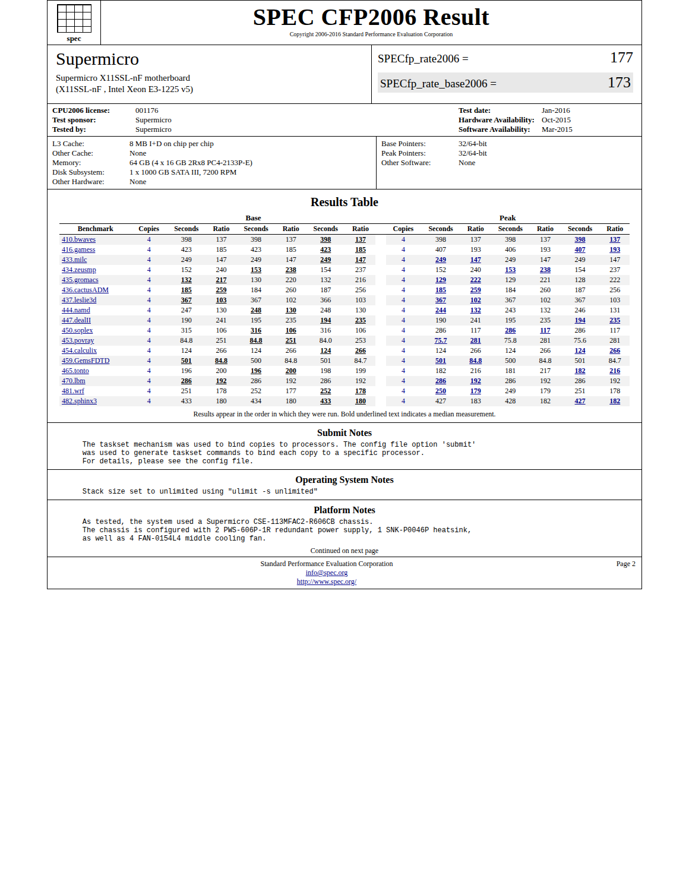spec
SPEC CFP2006 Result
Copyright 2006-2016 Standard Performance Evaluation Corporation
Supermicro
Supermicro X11SSL-nF motherboard
(X11SSL-nF , Intel Xeon E3-1225 v5)
SPECfp_rate2006 = 177
SPECfp_rate_base2006 = 173
CPU2006 license: 001176
Test sponsor: Supermicro
Tested by: Supermicro
Test date: Jan-2016
Hardware Availability: Oct-2015
Software Availability: Mar-2015
L3 Cache: 8 MB I+D on chip per chip
Other Cache: None
Memory: 64 GB (4 x 16 GB 2Rx8 PC4-2133P-E)
Disk Subsystem: 1 x 1000 GB SATA III, 7200 RPM
Other Hardware: None
Base Pointers: 32/64-bit
Peak Pointers: 32/64-bit
Other Software: None
Results Table
| | Base | | Peak |
| --- | --- | --- | --- |
| Benchmark | Copies | Seconds | Ratio | Seconds | Ratio | Seconds | Ratio | | Copies | Seconds | Ratio | Seconds | Ratio | Seconds | Ratio |
| 410.bwaves | 4 | 398 | 137 | 398 | 137 | 398 | 137 | | 4 | 398 | 137 | 398 | 137 | 398 | 137 |
| 416.gamess | 4 | 423 | 185 | 423 | 185 | 423 | 185 | | 4 | 407 | 193 | 406 | 193 | 407 | 193 |
| 433.milc | 4 | 249 | 147 | 249 | 147 | 249 | 147 | | 4 | 249 | 147 | 249 | 147 | 249 | 147 |
| 434.zeusmp | 4 | 152 | 240 | 153 | 238 | 154 | 237 | | 4 | 152 | 240 | 153 | 238 | 154 | 237 |
| 435.gromacs | 4 | 132 | 217 | 130 | 220 | 132 | 216 | | 4 | 129 | 222 | 129 | 221 | 128 | 222 |
| 436.cactusADM | 4 | 185 | 259 | 184 | 260 | 187 | 256 | | 4 | 185 | 259 | 184 | 260 | 187 | 256 |
| 437.leslie3d | 4 | 367 | 103 | 367 | 102 | 366 | 103 | | 4 | 367 | 102 | 367 | 102 | 367 | 103 |
| 444.namd | 4 | 247 | 130 | 248 | 130 | 248 | 130 | | 4 | 244 | 132 | 243 | 132 | 246 | 131 |
| 447.dealII | 4 | 190 | 241 | 195 | 235 | 194 | 235 | | 4 | 190 | 241 | 195 | 235 | 194 | 235 |
| 450.soplex | 4 | 315 | 106 | 316 | 106 | 316 | 106 | | 4 | 286 | 117 | 286 | 117 | 286 | 117 |
| 453.povray | 4 | 84.8 | 251 | 84.8 | 251 | 84.0 | 253 | | 4 | 75.7 | 281 | 75.8 | 281 | 75.6 | 281 |
| 454.calculix | 4 | 124 | 266 | 124 | 266 | 124 | 266 | | 4 | 124 | 266 | 124 | 266 | 124 | 266 |
| 459.GemsFDTD | 4 | 501 | 84.8 | 500 | 84.8 | 501 | 84.7 | | 4 | 501 | 84.8 | 500 | 84.8 | 501 | 84.7 |
| 465.tonto | 4 | 196 | 200 | 196 | 200 | 198 | 199 | | 4 | 182 | 216 | 181 | 217 | 182 | 216 |
| 470.lbm | 4 | 286 | 192 | 286 | 192 | 286 | 192 | | 4 | 286 | 192 | 286 | 192 | 286 | 192 |
| 481.wrf | 4 | 251 | 178 | 252 | 177 | 252 | 178 | | 4 | 250 | 179 | 249 | 179 | 251 | 178 |
| 482.sphinx3 | 4 | 433 | 180 | 434 | 180 | 433 | 180 | | 4 | 427 | 183 | 428 | 182 | 427 | 182 |
Results appear in the order in which they were run. Bold underlined text indicates a median measurement.
Submit Notes
    The taskset mechanism was used to bind copies to processors. The config file option 'submit'
    was used to generate taskset commands to bind each copy to a specific processor.
    For details, please see the config file.
Operating System Notes
    Stack size set to unlimited using "ulimit -s unlimited"
Platform Notes
    As tested, the system used a Supermicro CSE-113MFAC2-R606CB chassis.
    The chassis is configured with 2 PWS-606P-1R redundant power supply, 1 SNK-P0046P heatsink,
    as well as 4 FAN-0154L4 middle cooling fan.
Continued on next page
Standard Performance Evaluation Corporation
info@spec.org
http://www.spec.org/
Page 2